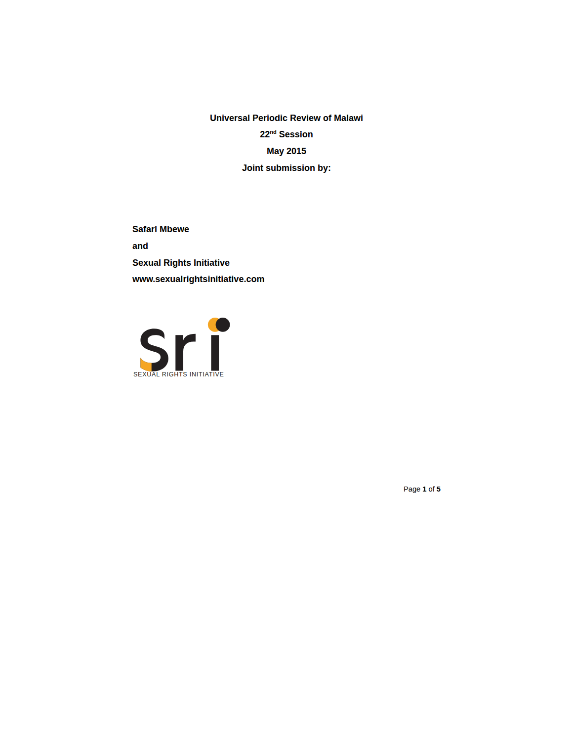Universal Periodic Review of Malawi
22nd Session
May 2015
Joint submission by:
Safari Mbewe
and
Sexual Rights Initiative
www.sexualrightsinitiative.com
SRI — Sexual Rights Initiative SEXUAL RIGHTS INITIATIVE
Page 1 of 5